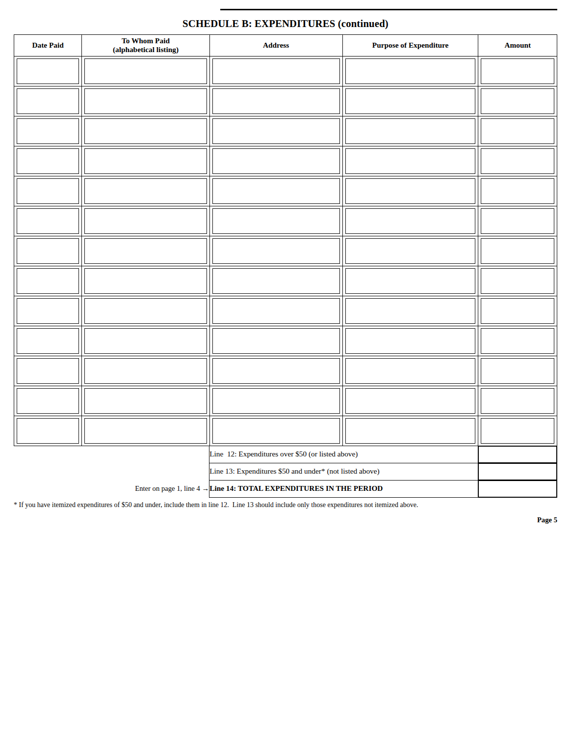SCHEDULE B: EXPENDITURES (continued)
| Date Paid | To Whom Paid (alphabetical listing) | Address | Purpose of Expenditure | Amount |
| --- | --- | --- | --- | --- |
| | Line 12: Expenditures over $50 (or listed above) | |
| | Line 13: Expenditures $50 and under* (not listed above) | |
| Enter on page 1, line 4 → | Line 14: TOTAL EXPENDITURES IN THE PERIOD | |
* If you have itemized expenditures of $50 and under, include them in line 12. Line 13 should include only those expenditures not itemized above.
Page 5